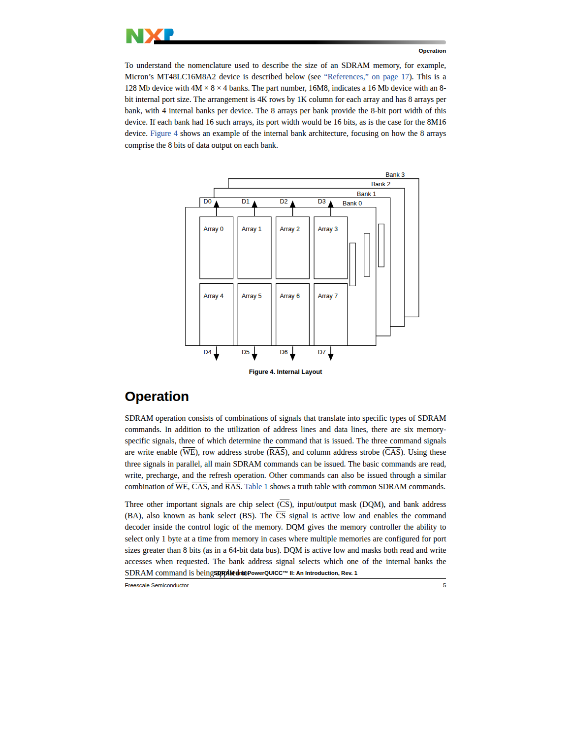Operation
To understand the nomenclature used to describe the size of an SDRAM memory, for example, Micron’s MT48LC16M8A2 device is described below (see “References,” on page 17). This is a 128 Mb device with 4M × 8 × 4 banks. The part number, 16M8, indicates a 16 Mb device with an 8-bit internal port size. The arrangement is 4K rows by 1K column for each array and has 8 arrays per bank, with 4 internal banks per device. The 8 arrays per bank provide the 8-bit port width of this device. If each bank had 16 such arrays, its port width would be 16 bits, as is the case for the 8M16 device. Figure 4 shows an example of the internal bank architecture, focusing on how the 8 arrays comprise the 8 bits of data output on each bank.
D0 D1 D2 D3 D4 D5 D6 D7 Array 0 Array 1 Array 2 Array 3 Array 4 Array 5 Array 6 Array 7 Bank 0 Bank 1 Bank 2 Bank 3
Figure 4. Internal Layout
Operation
SDRAM operation consists of combinations of signals that translate into specific types of SDRAM commands. In addition to the utilization of address lines and data lines, there are six memory-specific signals, three of which determine the command that is issued. The three command signals are write enable (WE), row address strobe (RAS), and column address strobe (CAS). Using these three signals in parallel, all main SDRAM commands can be issued. The basic commands are read, write, precharge, and the refresh operation. Other commands can also be issued through a similar combination of WE, CAS, and RAS. Table 1 shows a truth table with common SDRAM commands.
Three other important signals are chip select (CS), input/output mask (DQM), and bank address (BA), also known as bank select (BS). The CS signal is active low and enables the command decoder inside the control logic of the memory. DQM gives the memory controller the ability to select only 1 byte at a time from memory in cases where multiple memories are configured for port sizes greater than 8 bits (as in a 64-bit data bus). DQM is active low and masks both read and write accesses when requested. The bank address signal selects which one of the internal banks the SDRAM command is being applied to.
SDRAM and PowerQUICC™ II: An Introduction, Rev. 1
Freescale Semiconductor 5